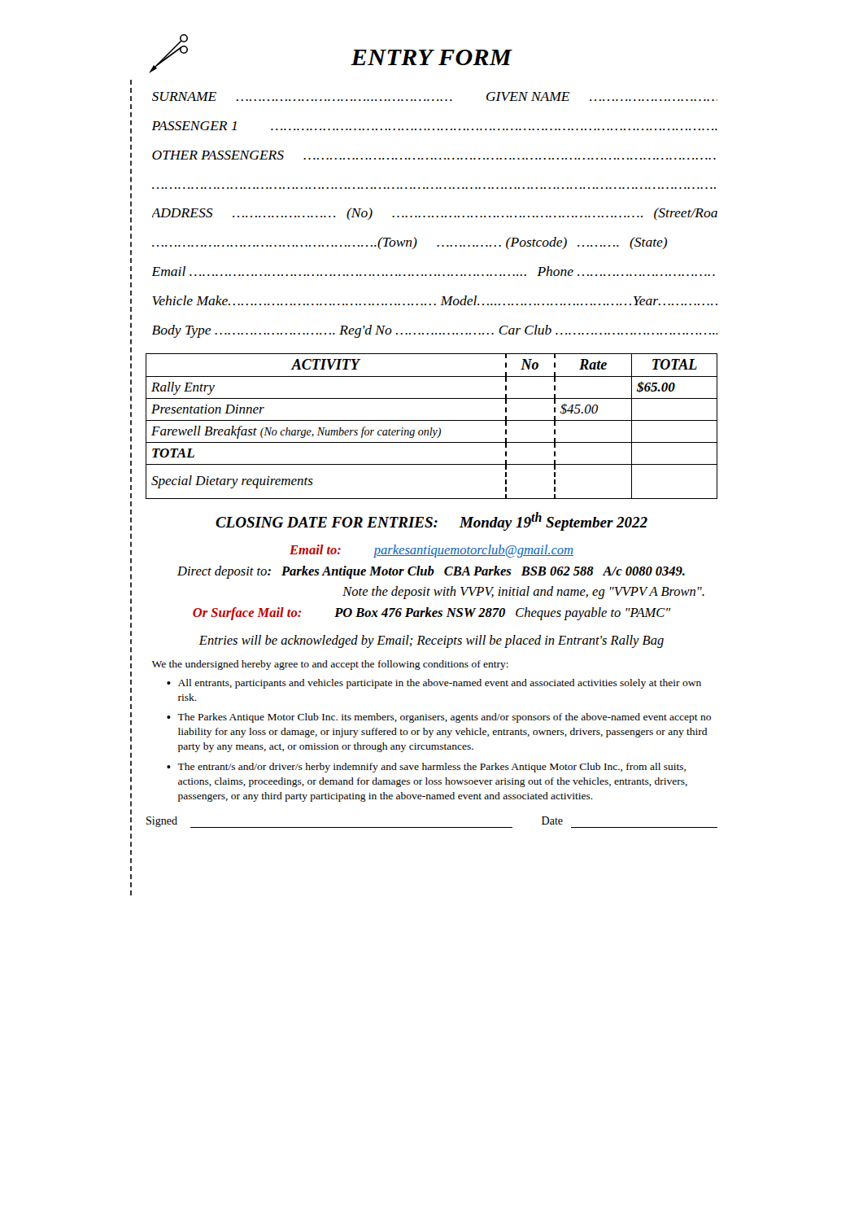ENTRY FORM
SURNAME …………………………..……………… GIVEN NAME …………………………………
PASSENGER 1 …………………………………………………………………………………………………………..
OTHER PASSENGERS …………………………………………………………………………………………………
…………………………………………………………………………………………………………………………………………..
ADDRESS …………………… (No) …………………………………………………. (Street/Road)
…………………………………………….(Town) …………… (Postcode) ………. (State)
Email …………………………………………………………………... Phone ……………………………….
Vehicle Make………………………………………… Model…..……………….…………Year……………
Body Type ………………………. Reg'd No ………..………… Car Club ………………………………..
| ACTIVITY | No | Rate | TOTAL |
| --- | --- | --- | --- |
| Rally Entry | | | $65.00 |
| Presentation Dinner | | $45.00 | |
| Farewell Breakfast (No charge, Numbers for catering only) | | | |
| TOTAL | | | |
| Special Dietary requirements | | | |
CLOSING DATE FOR ENTRIES: Monday 19th September 2022
Email to: parkesantiquemotorclub@gmail.com
Direct deposit to: Parkes Antique Motor Club CBA Parkes BSB 062 588 A/c 0080 0349.
Note the deposit with VVPV, initial and name, eg "VVPV A Brown".
Or Surface Mail to: PO Box 476 Parkes NSW 2870 Cheques payable to "PAMC"
Entries will be acknowledged by Email; Receipts will be placed in Entrant's Rally Bag
We the undersigned hereby agree to and accept the following conditions of entry:
All entrants, participants and vehicles participate in the above-named event and associated activities solely at their own risk.
The Parkes Antique Motor Club Inc. its members, organisers, agents and/or sponsors of the above-named event accept no liability for any loss or damage, or injury suffered to or by any vehicle, entrants, owners, drivers, passengers or any third party by any means, act, or omission or through any circumstances.
The entrant/s and/or driver/s herby indemnify and save harmless the Parkes Antique Motor Club Inc., from all suits, actions, claims, proceedings, or demand for damages or loss howsoever arising out of the vehicles, entrants, drivers, passengers, or any third party participating in the above-named event and associated activities.
Signed Date